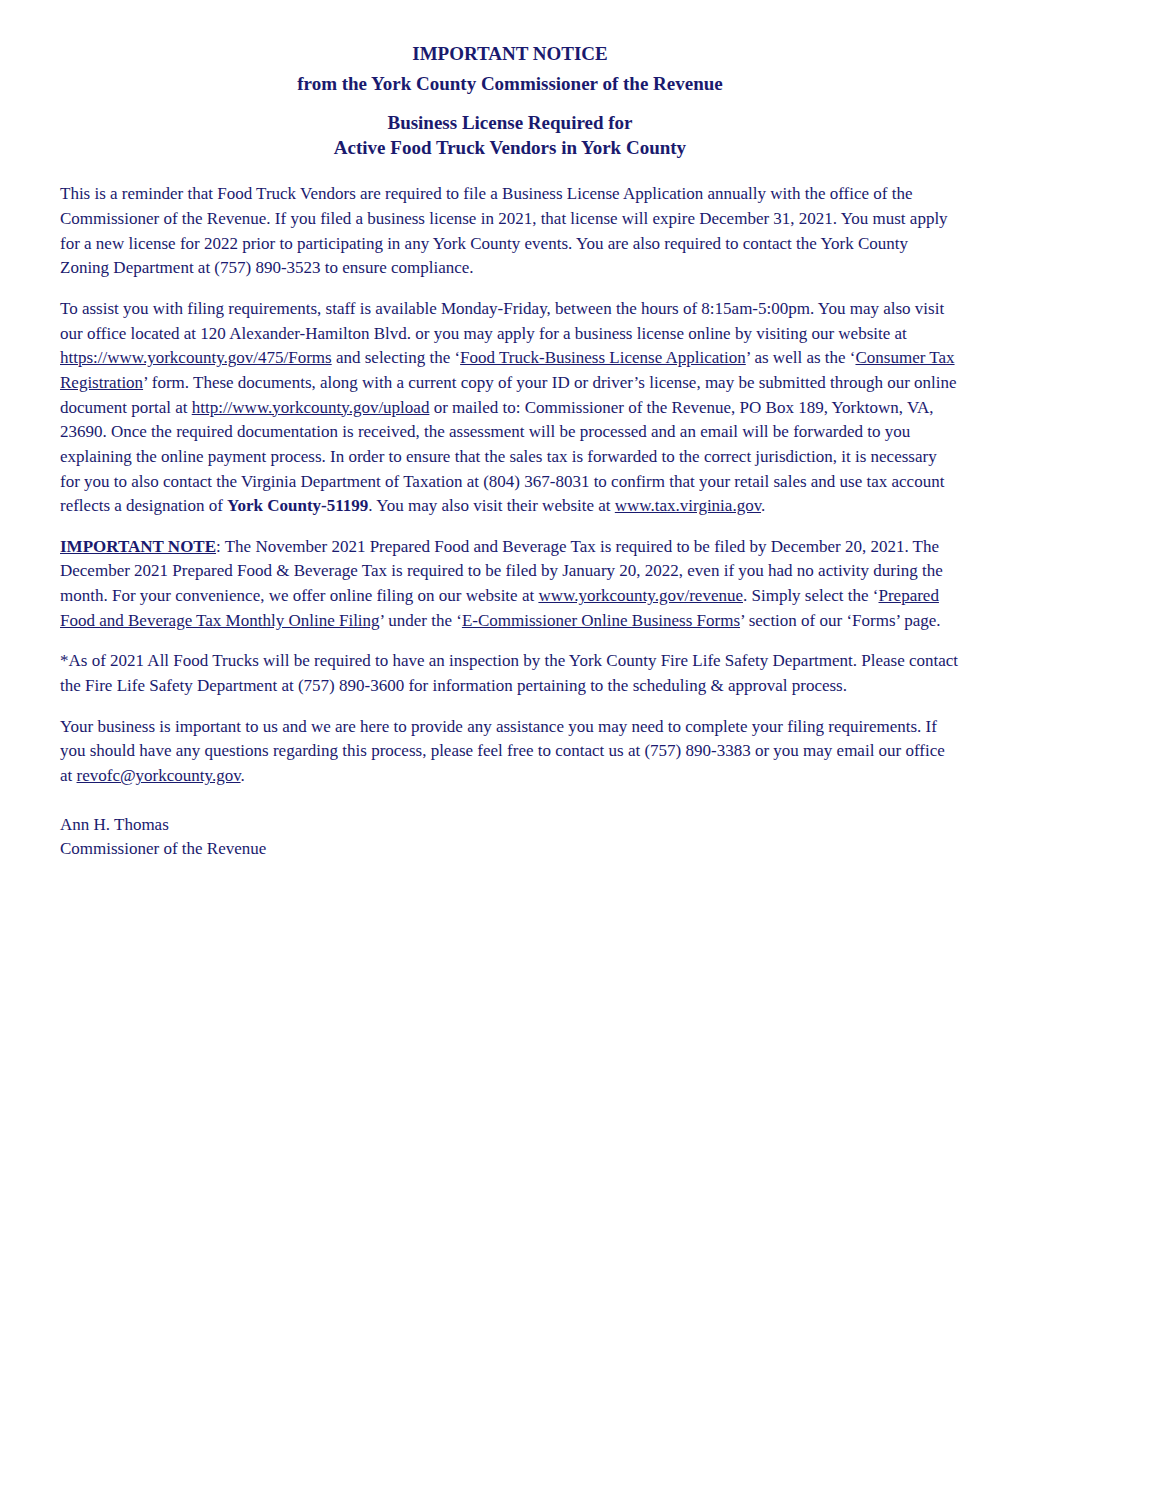IMPORTANT NOTICE
from the York County Commissioner of the Revenue
Business License Required for
Active Food Truck Vendors in York County
This is a reminder that Food Truck Vendors are required to file a Business License Application annually with the office of the Commissioner of the Revenue. If you filed a business license in 2021, that license will expire December 31, 2021. You must apply for a new license for 2022 prior to participating in any York County events. You are also required to contact the York County Zoning Department at (757) 890-3523 to ensure compliance.
To assist you with filing requirements, staff is available Monday-Friday, between the hours of 8:15am-5:00pm. You may also visit our office located at 120 Alexander-Hamilton Blvd. or you may apply for a business license online by visiting our website at https://www.yorkcounty.gov/475/Forms and selecting the ‘Food Truck-Business License Application’ as well as the ‘Consumer Tax Registration’ form. These documents, along with a current copy of your ID or driver’s license, may be submitted through our online document portal at http://www.yorkcounty.gov/upload or mailed to: Commissioner of the Revenue, PO Box 189, Yorktown, VA, 23690. Once the required documentation is received, the assessment will be processed and an email will be forwarded to you explaining the online payment process. In order to ensure that the sales tax is forwarded to the correct jurisdiction, it is necessary for you to also contact the Virginia Department of Taxation at (804) 367-8031 to confirm that your retail sales and use tax account reflects a designation of York County-51199. You may also visit their website at www.tax.virginia.gov.
IMPORTANT NOTE: The November 2021 Prepared Food and Beverage Tax is required to be filed by December 20, 2021. The December 2021 Prepared Food & Beverage Tax is required to be filed by January 20, 2022, even if you had no activity during the month. For your convenience, we offer online filing on our website at www.yorkcounty.gov/revenue. Simply select the ‘Prepared Food and Beverage Tax Monthly Online Filing’ under the ‘E-Commissioner Online Business Forms’ section of our ‘Forms’ page.
*As of 2021 All Food Trucks will be required to have an inspection by the York County Fire Life Safety Department. Please contact the Fire Life Safety Department at (757) 890-3600 for information pertaining to the scheduling & approval process.
Your business is important to us and we are here to provide any assistance you may need to complete your filing requirements. If you should have any questions regarding this process, please feel free to contact us at (757) 890-3383 or you may email our office at revofc@yorkcounty.gov.
Ann H. Thomas
Commissioner of the Revenue